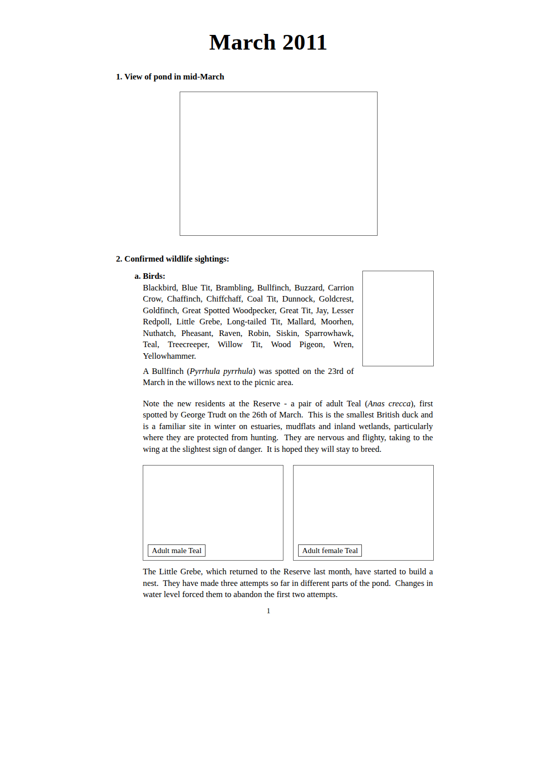March 2011
View of pond in mid-March
Confirmed wildlife sightings:
Birds:
Blackbird, Blue Tit, Brambling, Bullfinch, Buzzard, Carrion Crow, Chaffinch, Chiffchaff, Coal Tit, Dunnock, Goldcrest, Goldfinch, Great Spotted Woodpecker, Great Tit, Jay, Lesser Redpoll, Little Grebe, Long-tailed Tit, Mallard, Moorhen, Nuthatch, Pheasant, Raven, Robin, Siskin, Sparrowhawk, Teal, Treecreeper, Willow Tit, Wood Pigeon, Wren, Yellowhammer.
A Bullfinch (Pyrrhula pyrrhula) was spotted on the 23rd of March in the willows next to the picnic area.
Note the new residents at the Reserve - a pair of adult Teal (Anas crecca), first spotted by George Trudt on the 26th of March. This is the smallest British duck and is a familiar site in winter on estuaries, mudflats and inland wetlands, particularly where they are protected from hunting. They are nervous and flighty, taking to the wing at the slightest sign of danger. It is hoped they will stay to breed.
Adult male Teal
Adult female Teal
The Little Grebe, which returned to the Reserve last month, have started to build a nest. They have made three attempts so far in different parts of the pond. Changes in water level forced them to abandon the first two attempts.
1